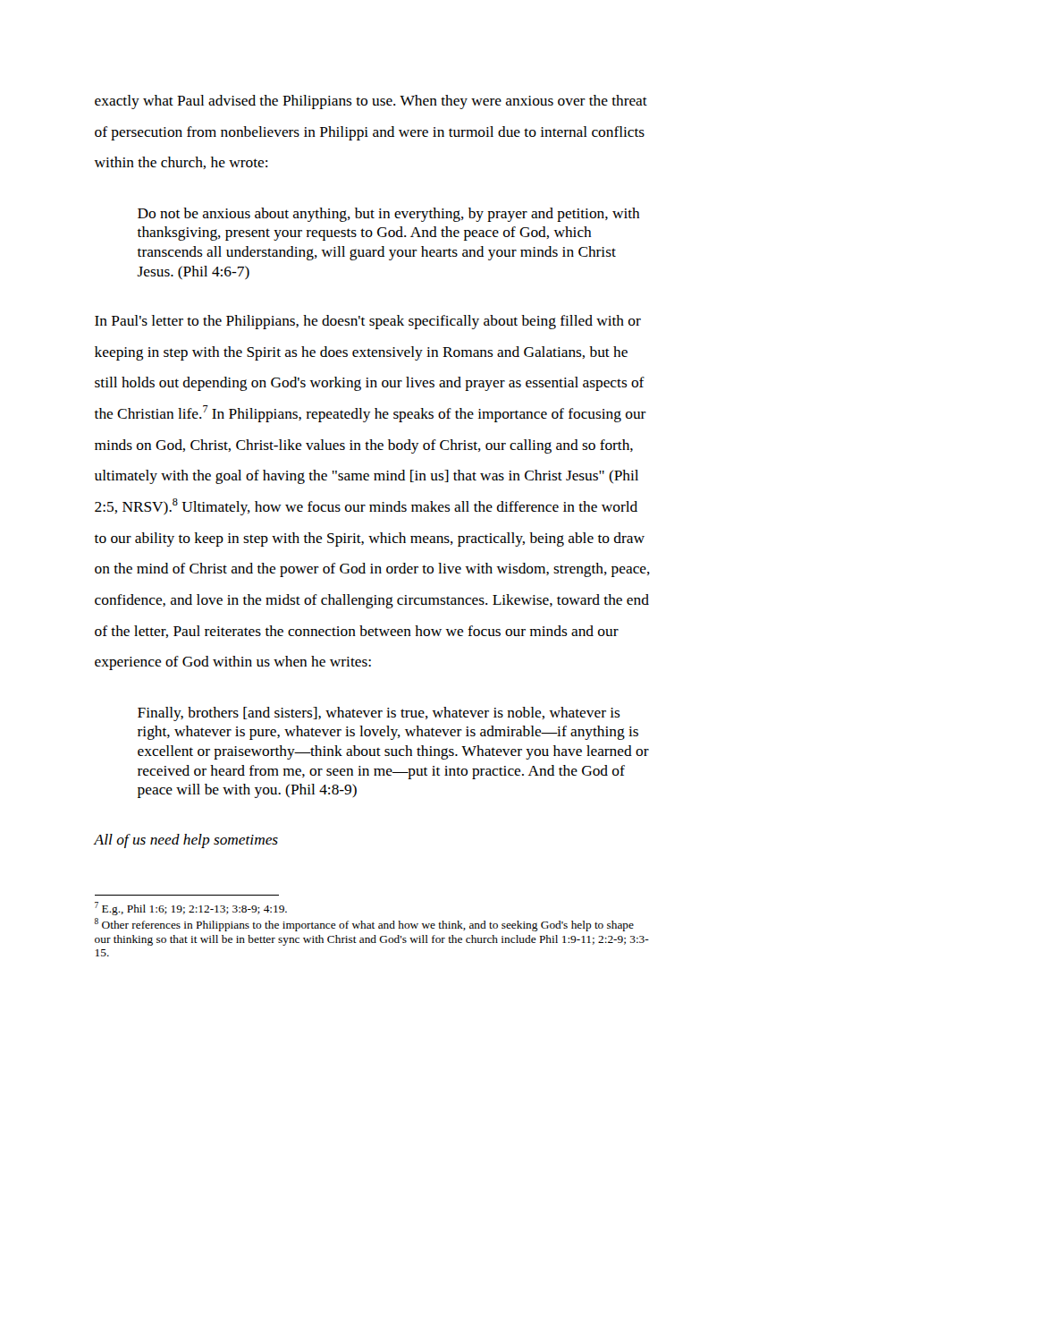exactly what Paul advised the Philippians to use. When they were anxious over the threat of persecution from nonbelievers in Philippi and were in turmoil due to internal conflicts within the church, he wrote:
Do not be anxious about anything, but in everything, by prayer and petition, with thanksgiving, present your requests to God. And the peace of God, which transcends all understanding, will guard your hearts and your minds in Christ Jesus. (Phil 4:6-7)
In Paul's letter to the Philippians, he doesn't speak specifically about being filled with or keeping in step with the Spirit as he does extensively in Romans and Galatians, but he still holds out depending on God's working in our lives and prayer as essential aspects of the Christian life.7 In Philippians, repeatedly he speaks of the importance of focusing our minds on God, Christ, Christ-like values in the body of Christ, our calling and so forth, ultimately with the goal of having the "same mind [in us] that was in Christ Jesus" (Phil 2:5, NRSV).8 Ultimately, how we focus our minds makes all the difference in the world to our ability to keep in step with the Spirit, which means, practically, being able to draw on the mind of Christ and the power of God in order to live with wisdom, strength, peace, confidence, and love in the midst of challenging circumstances. Likewise, toward the end of the letter, Paul reiterates the connection between how we focus our minds and our experience of God within us when he writes:
Finally, brothers [and sisters], whatever is true, whatever is noble, whatever is right, whatever is pure, whatever is lovely, whatever is admirable—if anything is excellent or praiseworthy—think about such things. Whatever you have learned or received or heard from me, or seen in me—put it into practice. And the God of peace will be with you. (Phil 4:8-9)
All of us need help sometimes
7 E.g., Phil 1:6; 19; 2:12-13; 3:8-9; 4:19.
8 Other references in Philippians to the importance of what and how we think, and to seeking God's help to shape our thinking so that it will be in better sync with Christ and God's will for the church include Phil 1:9-11; 2:2-9; 3:3-15.